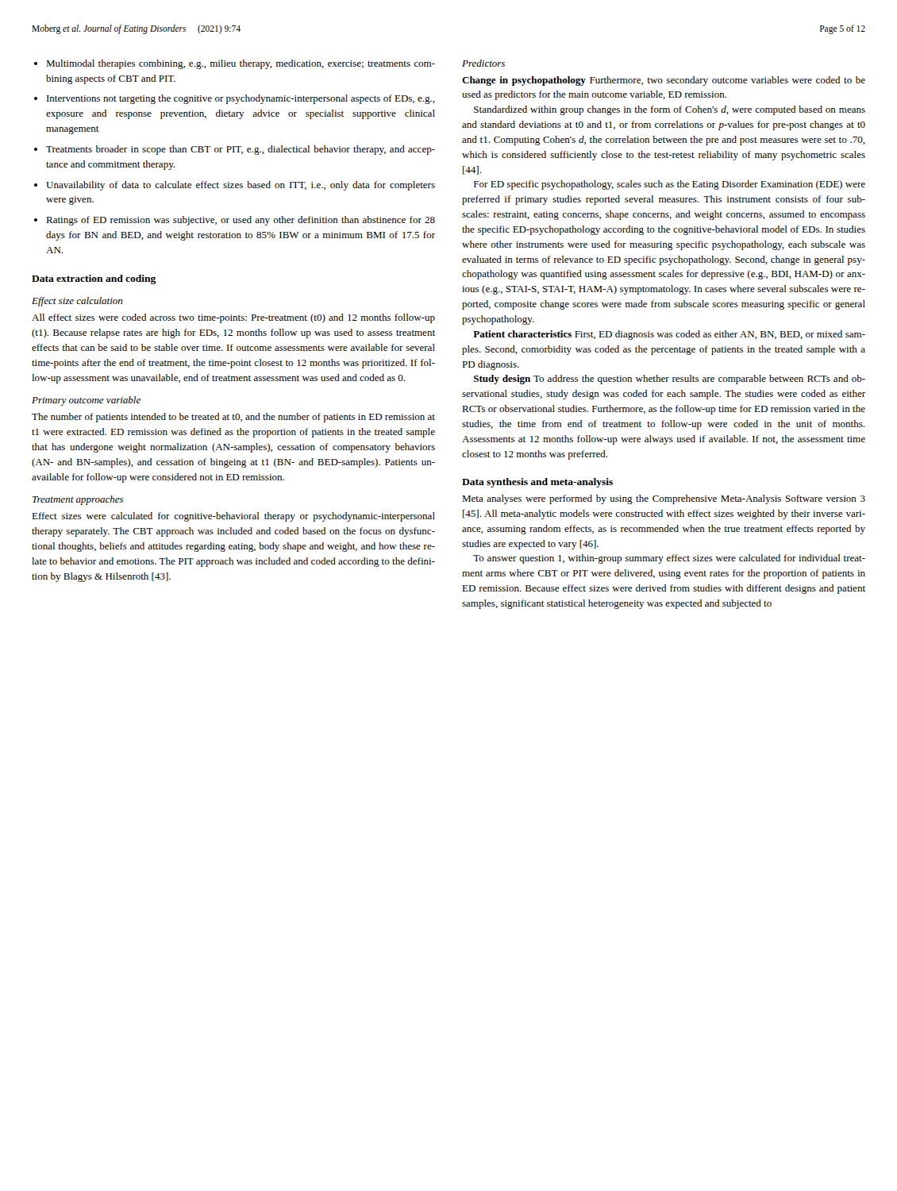Moberg et al. Journal of Eating Disorders (2021) 9:74
Page 5 of 12
Multimodal therapies combining, e.g., milieu therapy, medication, exercise; treatments combining aspects of CBT and PIT.
Interventions not targeting the cognitive or psychodynamic-interpersonal aspects of EDs, e.g., exposure and response prevention, dietary advice or specialist supportive clinical management
Treatments broader in scope than CBT or PIT, e.g., dialectical behavior therapy, and acceptance and commitment therapy.
Unavailability of data to calculate effect sizes based on ITT, i.e., only data for completers were given.
Ratings of ED remission was subjective, or used any other definition than abstinence for 28 days for BN and BED, and weight restoration to 85% IBW or a minimum BMI of 17.5 for AN.
Data extraction and coding
Effect size calculation
All effect sizes were coded across two time-points: Pre-treatment (t0) and 12 months follow-up (t1). Because relapse rates are high for EDs, 12 months follow up was used to assess treatment effects that can be said to be stable over time. If outcome assessments were available for several time-points after the end of treatment, the time-point closest to 12 months was prioritized. If follow-up assessment was unavailable, end of treatment assessment was used and coded as 0.
Primary outcome variable
The number of patients intended to be treated at t0, and the number of patients in ED remission at t1 were extracted. ED remission was defined as the proportion of patients in the treated sample that has undergone weight normalization (AN-samples), cessation of compensatory behaviors (AN- and BN-samples), and cessation of bingeing at t1 (BN- and BED-samples). Patients unavailable for follow-up were considered not in ED remission.
Treatment approaches
Effect sizes were calculated for cognitive-behavioral therapy or psychodynamic-interpersonal therapy separately. The CBT approach was included and coded based on the focus on dysfunctional thoughts, beliefs and attitudes regarding eating, body shape and weight, and how these relate to behavior and emotions. The PIT approach was included and coded according to the definition by Blagys & Hilsenroth [43].
Predictors
Change in psychopathology Furthermore, two secondary outcome variables were coded to be used as predictors for the main outcome variable, ED remission.
Standardized within group changes in the form of Cohen's d, were computed based on means and standard deviations at t0 and t1, or from correlations or p-values for pre-post changes at t0 and t1. Computing Cohen's d, the correlation between the pre and post measures were set to .70, which is considered sufficiently close to the test-retest reliability of many psychometric scales [44].
For ED specific psychopathology, scales such as the Eating Disorder Examination (EDE) were preferred if primary studies reported several measures. This instrument consists of four subscales: restraint, eating concerns, shape concerns, and weight concerns, assumed to encompass the specific ED-psychopathology according to the cognitive-behavioral model of EDs. In studies where other instruments were used for measuring specific psychopathology, each subscale was evaluated in terms of relevance to ED specific psychopathology. Second, change in general psychopathology was quantified using assessment scales for depressive (e.g., BDI, HAM-D) or anxious (e.g., STAI-S, STAI-T, HAM-A) symptomatology. In cases where several subscales were reported, composite change scores were made from subscale scores measuring specific or general psychopathology.
Patient characteristics First, ED diagnosis was coded as either AN, BN, BED, or mixed samples. Second, comorbidity was coded as the percentage of patients in the treated sample with a PD diagnosis.
Study design To address the question whether results are comparable between RCTs and observational studies, study design was coded for each sample. The studies were coded as either RCTs or observational studies. Furthermore, as the follow-up time for ED remission varied in the studies, the time from end of treatment to follow-up were coded in the unit of months. Assessments at 12 months follow-up were always used if available. If not, the assessment time closest to 12 months was preferred.
Data synthesis and meta-analysis
Meta analyses were performed by using the Comprehensive Meta-Analysis Software version 3 [45]. All meta-analytic models were constructed with effect sizes weighted by their inverse variance, assuming random effects, as is recommended when the true treatment effects reported by studies are expected to vary [46].
To answer question 1, within-group summary effect sizes were calculated for individual treatment arms where CBT or PIT were delivered, using event rates for the proportion of patients in ED remission. Because effect sizes were derived from studies with different designs and patient samples, significant statistical heterogeneity was expected and subjected to